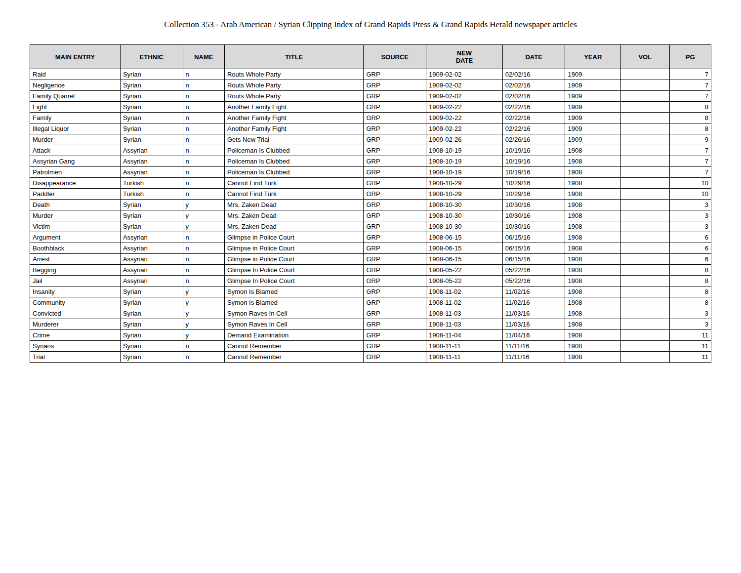Collection 353 - Arab American / Syrian Clipping Index of Grand Rapids Press & Grand Rapids Herald newspaper articles
| MAIN ENTRY | ETHNIC | NAME | TITLE | SOURCE | NEW DATE | DATE | YEAR | VOL | PG |
| --- | --- | --- | --- | --- | --- | --- | --- | --- | --- |
| Raid | Syrian | n | Routs Whole Party | GRP | 1909-02-02 | 02/02/16 | 1909 | | 7 |
| Negligence | Syrian | n | Routs Whole Party | GRP | 1909-02-02 | 02/02/16 | 1909 | | 7 |
| Family Quarrel | Syrian | n | Routs Whole Party | GRP | 1909-02-02 | 02/02/16 | 1909 | | 7 |
| Fight | Syrian | n | Another Family Fight | GRP | 1909-02-22 | 02/22/16 | 1909 | | 8 |
| Family | Syrian | n | Another Family Fight | GRP | 1909-02-22 | 02/22/16 | 1909 | | 8 |
| Illegal Liquor | Syrian | n | Another Family Fight | GRP | 1909-02-22 | 02/22/16 | 1909 | | 8 |
| Murder | Syrian | n | Gets New Trial | GRP | 1909-02-26 | 02/26/16 | 1909 | | 9 |
| Attack | Assyrian | n | Policeman Is Clubbed | GRP | 1908-10-19 | 10/19/16 | 1908 | | 7 |
| Assyrian Gang | Assyrian | n | Policeman Is Clubbed | GRP | 1908-10-19 | 10/19/16 | 1908 | | 7 |
| Patrolmen | Assyrian | n | Policeman Is Clubbed | GRP | 1908-10-19 | 10/19/16 | 1908 | | 7 |
| Disappearance | Turkish | n | Cannot Find Turk | GRP | 1908-10-29 | 10/29/16 | 1908 | | 10 |
| Paddler | Turkish | n | Cannot Find Turk | GRP | 1908-10-29 | 10/29/16 | 1908 | | 10 |
| Death | Syrian | y | Mrs. Zaken Dead | GRP | 1908-10-30 | 10/30/16 | 1908 | | 3 |
| Murder | Syrian | y | Mrs. Zaken Dead | GRP | 1908-10-30 | 10/30/16 | 1908 | | 3 |
| Victim | Syrian | y | Mrs. Zaken Dead | GRP | 1908-10-30 | 10/30/16 | 1908 | | 3 |
| Argument | Assyrian | n | Glimpse in Police Court | GRP | 1908-06-15 | 06/15/16 | 1908 | | 6 |
| Boothblack | Assyrian | n | Glimpse in Police Court | GRP | 1908-06-15 | 06/15/16 | 1908 | | 6 |
| Arrest | Assyrian | n | Glimpse in Police Court | GRP | 1908-06-15 | 06/15/16 | 1908 | | 6 |
| Begging | Assyrian | n | Glimpse In Police Court | GRP | 1908-05-22 | 05/22/16 | 1908 | | 8 |
| Jail | Assyrian | n | Glimpse In Police Court | GRP | 1908-05-22 | 05/22/16 | 1908 | | 8 |
| Insanity | Syrian | y | Symon Is Blamed | GRP | 1908-11-02 | 11/02/16 | 1908 | | 8 |
| Community | Syrian | y | Symon Is Blamed | GRP | 1908-11-02 | 11/02/16 | 1908 | | 8 |
| Convicted | Syrian | y | Symon Raves In Cell | GRP | 1908-11-03 | 11/03/16 | 1908 | | 3 |
| Murderer | Syrian | y | Symon Raves In Cell | GRP | 1908-11-03 | 11/03/16 | 1908 | | 3 |
| Crime | Syrian | y | Demand Examination | GRP | 1908-11-04 | 11/04/16 | 1908 | | 11 |
| Syrians | Syrian | n | Cannot Remember | GRP | 1908-11-11 | 11/11/16 | 1908 | | 11 |
| Trial | Syrian | n | Cannot Remember | GRP | 1908-11-11 | 11/11/16 | 1908 | | 11 |